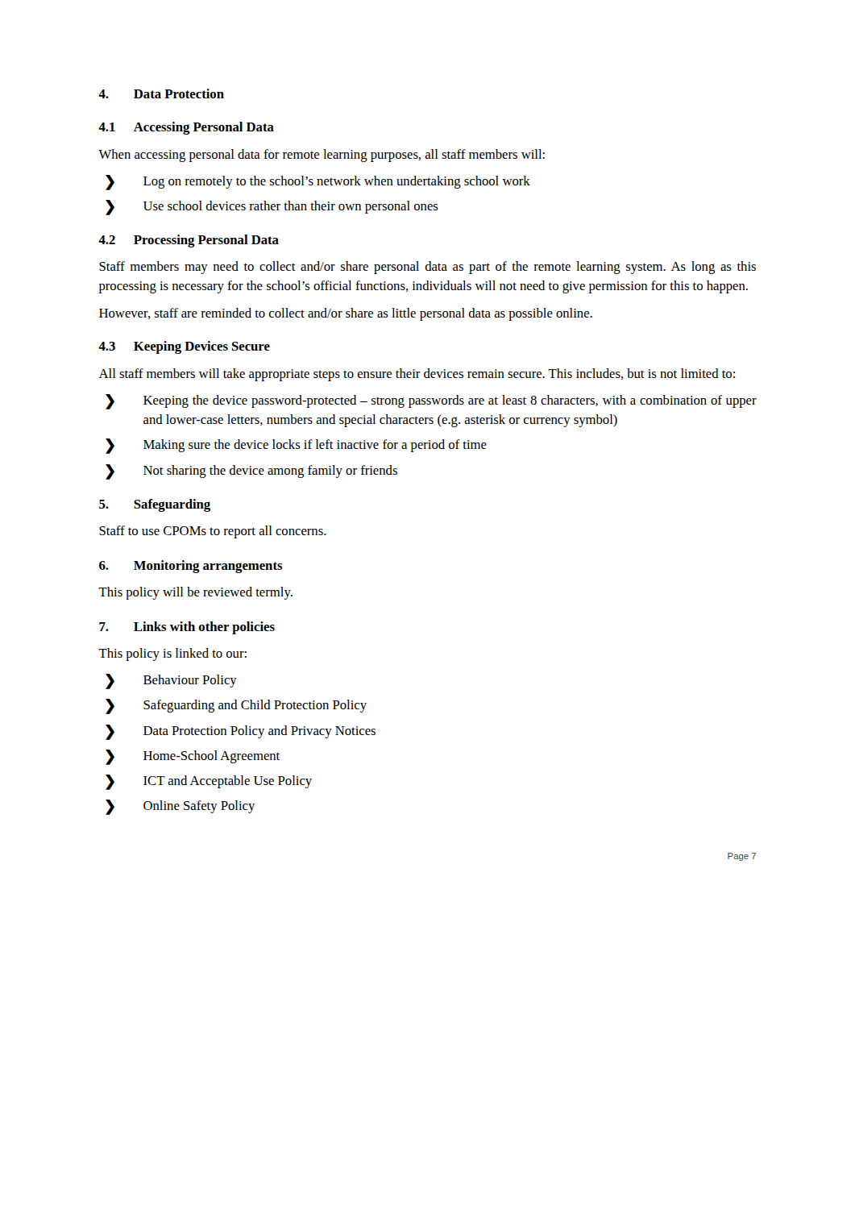4. Data Protection
4.1 Accessing Personal Data
When accessing personal data for remote learning purposes, all staff members will:
Log on remotely to the school’s network when undertaking school work
Use school devices rather than their own personal ones
4.2 Processing Personal Data
Staff members may need to collect and/or share personal data as part of the remote learning system. As long as this processing is necessary for the school’s official functions, individuals will not need to give permission for this to happen.
However, staff are reminded to collect and/or share as little personal data as possible online.
4.3 Keeping Devices Secure
All staff members will take appropriate steps to ensure their devices remain secure. This includes, but is not limited to:
Keeping the device password-protected – strong passwords are at least 8 characters, with a combination of upper and lower-case letters, numbers and special characters (e.g. asterisk or currency symbol)
Making sure the device locks if left inactive for a period of time
Not sharing the device among family or friends
5. Safeguarding
Staff to use CPOMs to report all concerns.
6. Monitoring arrangements
This policy will be reviewed termly.
7. Links with other policies
This policy is linked to our:
Behaviour Policy
Safeguarding and Child Protection Policy
Data Protection Policy and Privacy Notices
Home-School Agreement
ICT and Acceptable Use Policy
Online Safety Policy
Page 7